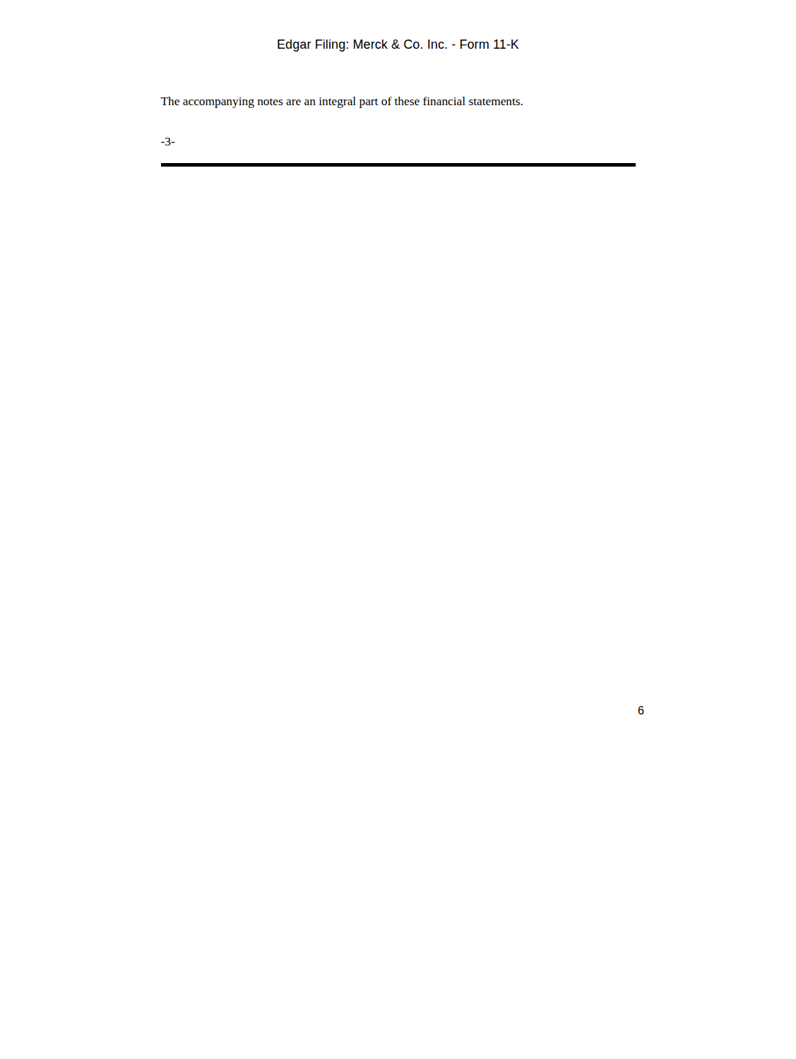Edgar Filing: Merck & Co. Inc. - Form 11-K
The accompanying notes are an integral part of these financial statements.
-3-
6